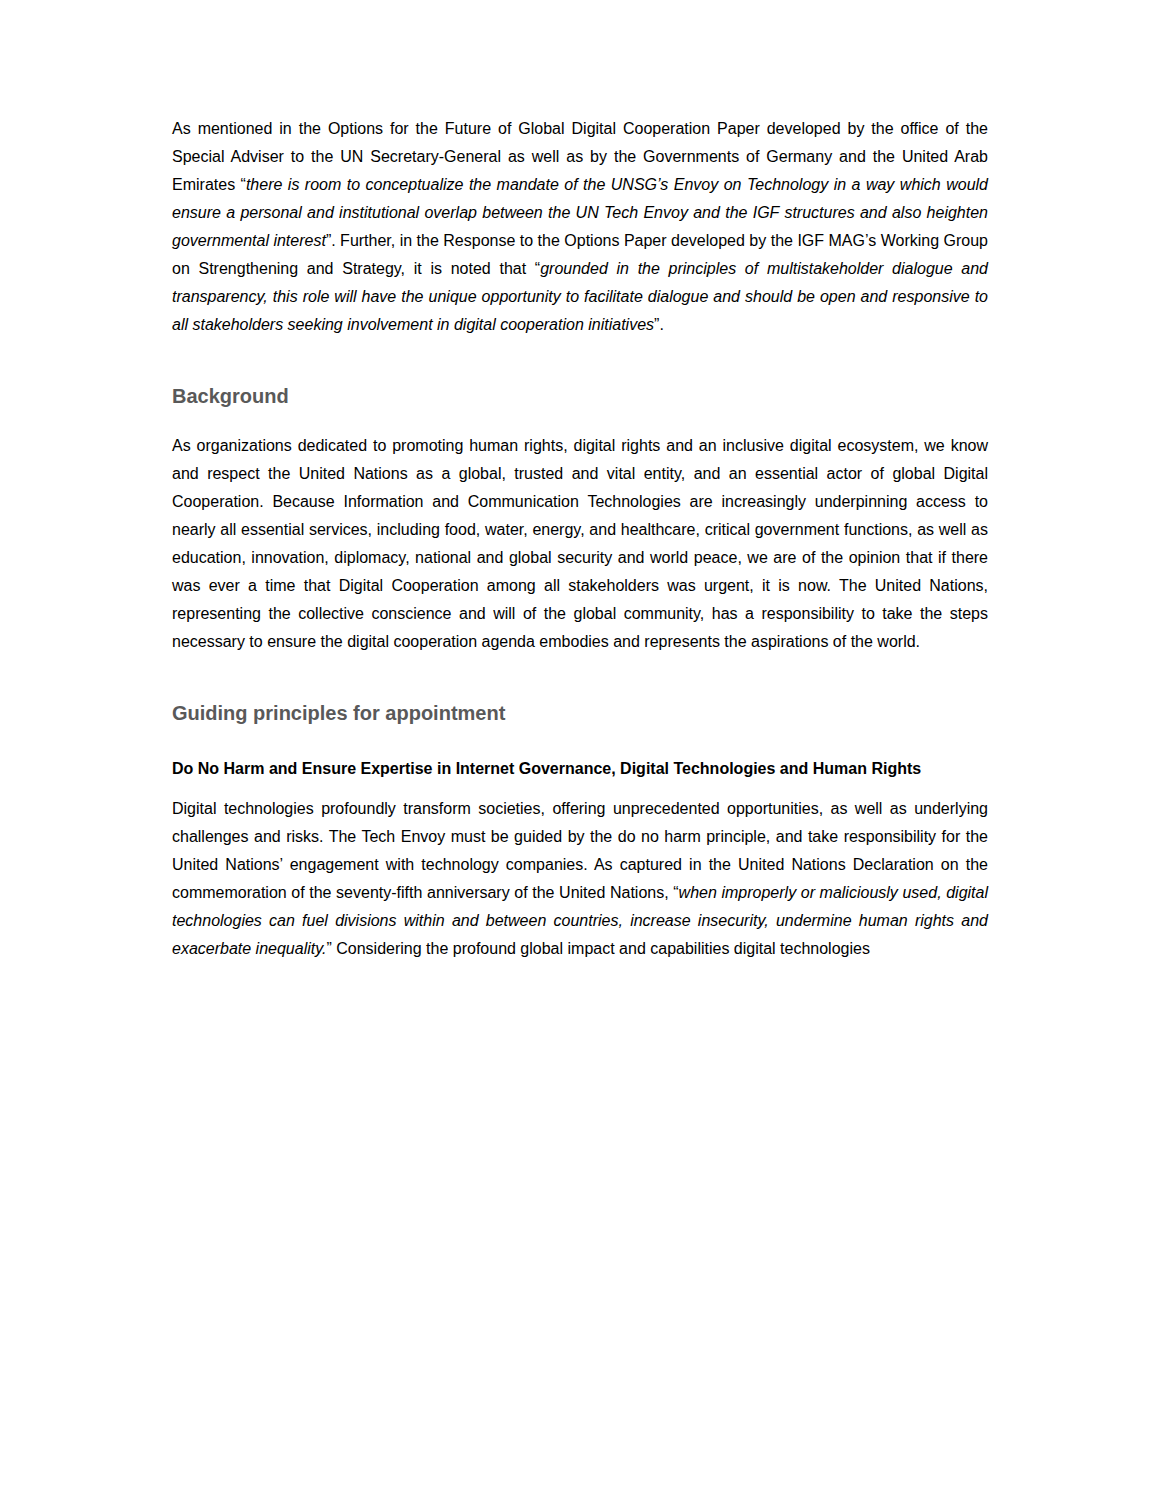As mentioned in the Options for the Future of Global Digital Cooperation Paper developed by the office of the Special Adviser to the UN Secretary-General as well as by the Governments of Germany and the United Arab Emirates “there is room to conceptualize the mandate of the UNSG’s Envoy on Technology in a way which would ensure a personal and institutional overlap between the UN Tech Envoy and the IGF structures and also heighten governmental interest”. Further, in the Response to the Options Paper developed by the IGF MAG’s Working Group on Strengthening and Strategy, it is noted that “grounded in the principles of multistakeholder dialogue and transparency, this role will have the unique opportunity to facilitate dialogue and should be open and responsive to all stakeholders seeking involvement in digital cooperation initiatives”.
Background
As organizations dedicated to promoting human rights, digital rights and an inclusive digital ecosystem, we know and respect the United Nations as a global, trusted and vital entity, and an essential actor of global Digital Cooperation. Because Information and Communication Technologies are increasingly underpinning access to nearly all essential services, including food, water, energy, and healthcare, critical government functions, as well as education, innovation, diplomacy, national and global security and world peace, we are of the opinion that if there was ever a time that Digital Cooperation among all stakeholders was urgent, it is now. The United Nations, representing the collective conscience and will of the global community, has a responsibility to take the steps necessary to ensure the digital cooperation agenda embodies and represents the aspirations of the world.
Guiding principles for appointment
Do No Harm and Ensure Expertise in Internet Governance, Digital Technologies and Human Rights
Digital technologies profoundly transform societies, offering unprecedented opportunities, as well as underlying challenges and risks. The Tech Envoy must be guided by the do no harm principle, and take responsibility for the United Nations’ engagement with technology companies. As captured in the United Nations Declaration on the commemoration of the seventy-fifth anniversary of the United Nations, “when improperly or maliciously used, digital technologies can fuel divisions within and between countries, increase insecurity, undermine human rights and exacerbate inequality.” Considering the profound global impact and capabilities digital technologies